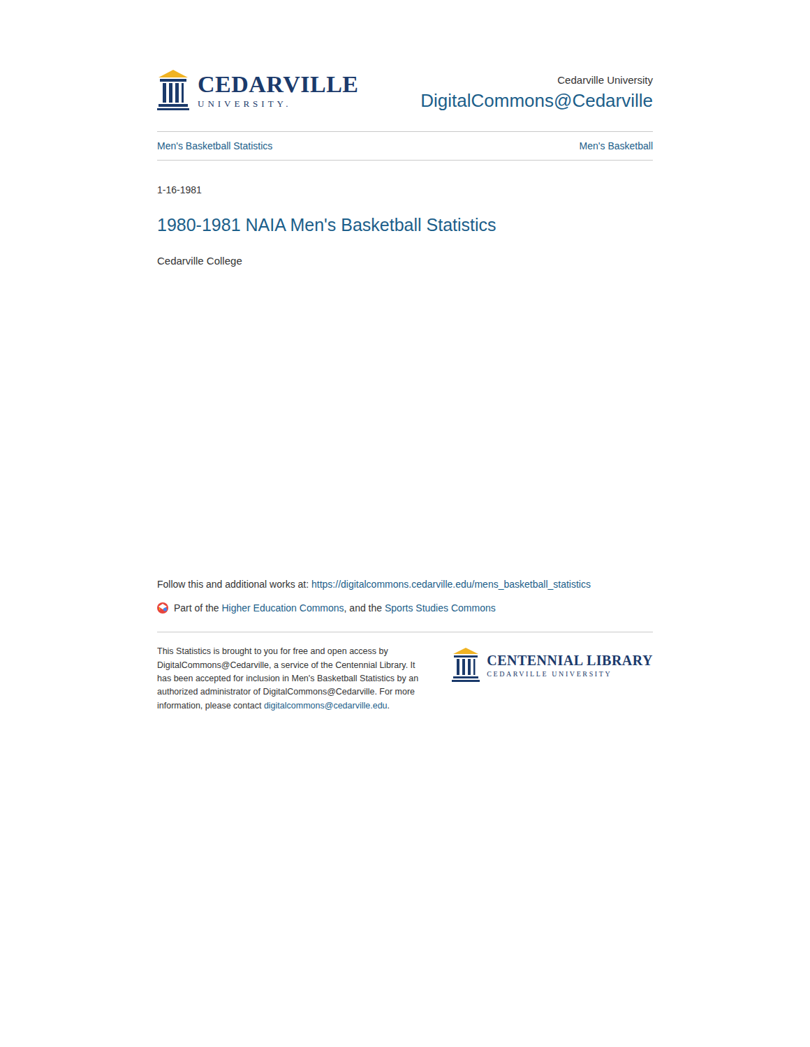CEDARVILLE UNIVERSITY.
Cedarville University
DigitalCommons@Cedarville
Men's Basketball Statistics Men's Basketball
1-16-1981
1980-1981 NAIA Men's Basketball Statistics
Cedarville College
Follow this and additional works at: https://digitalcommons.cedarville.edu/mens_basketball_statistics
Part of the Higher Education Commons, and the Sports Studies Commons
This Statistics is brought to you for free and open access by DigitalCommons@Cedarville, a service of the Centennial Library. It has been accepted for inclusion in Men's Basketball Statistics by an authorized administrator of DigitalCommons@Cedarville. For more information, please contact digitalcommons@cedarville.edu.
CENTENNIAL LIBRARY CEDARVILLE UNIVERSITY